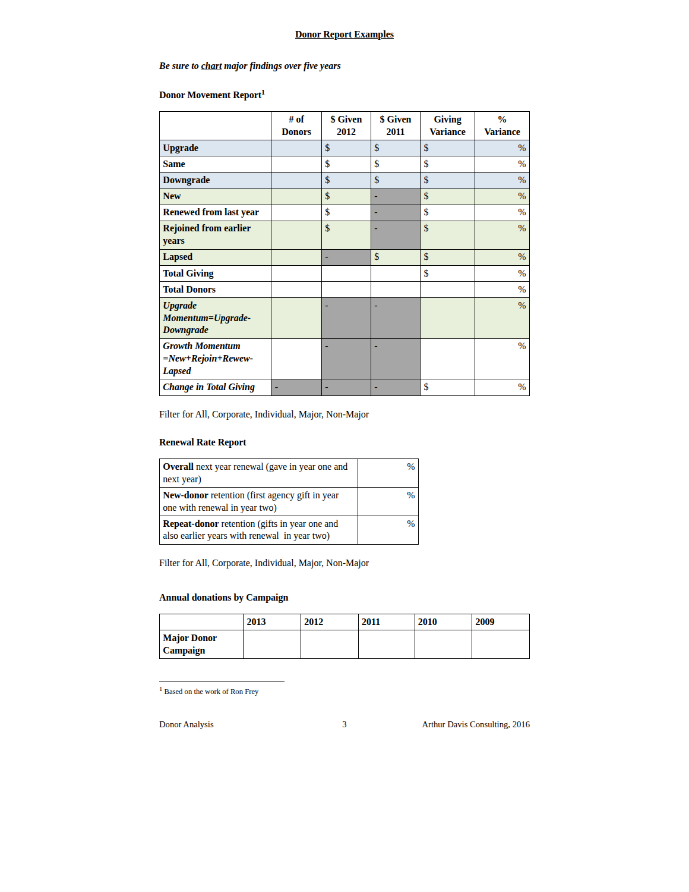Donor Report Examples
Be sure to chart major findings over five years
Donor Movement Report1
| | # of Donors | $ Given 2012 | $ Given 2011 | Giving Variance | % Variance |
| --- | --- | --- | --- | --- | --- |
| Upgrade | | $ | $ | $ | % |
| Same | | $ | $ | $ | % |
| Downgrade | | $ | $ | $ | % |
| New | | $ | - | $ | % |
| Renewed from last year | | $ | - | $ | % |
| Rejoined from earlier years | | $ | - | $ | % |
| Lapsed | | - | $ | $ | % |
| Total Giving | | | | $ | % |
| Total Donors | | | | | % |
| Upgrade Momentum=Upgrade-Downgrade | | - | - | | % |
| Growth Momentum =New+Rejoin+Rewew-Lapsed | | - | - | | % |
| Change in Total Giving | - | - | - | $ | % |
Filter for All, Corporate, Individual, Major, Non-Major
Renewal Rate Report
| Overall next year renewal (gave in year one and next year) | % |
| New-donor retention (first agency gift in year one with renewal in year two) | % |
| Repeat-donor retention (gifts in year one and also earlier years with renewal in year two) | % |
Filter for All, Corporate, Individual, Major, Non-Major
Annual donations by Campaign
| | 2013 | 2012 | 2011 | 2010 | 2009 |
| --- | --- | --- | --- | --- | --- |
| Major Donor Campaign | | | | | |
1 Based on the work of Ron Frey
Donor Analysis
3
Arthur Davis Consulting, 2016